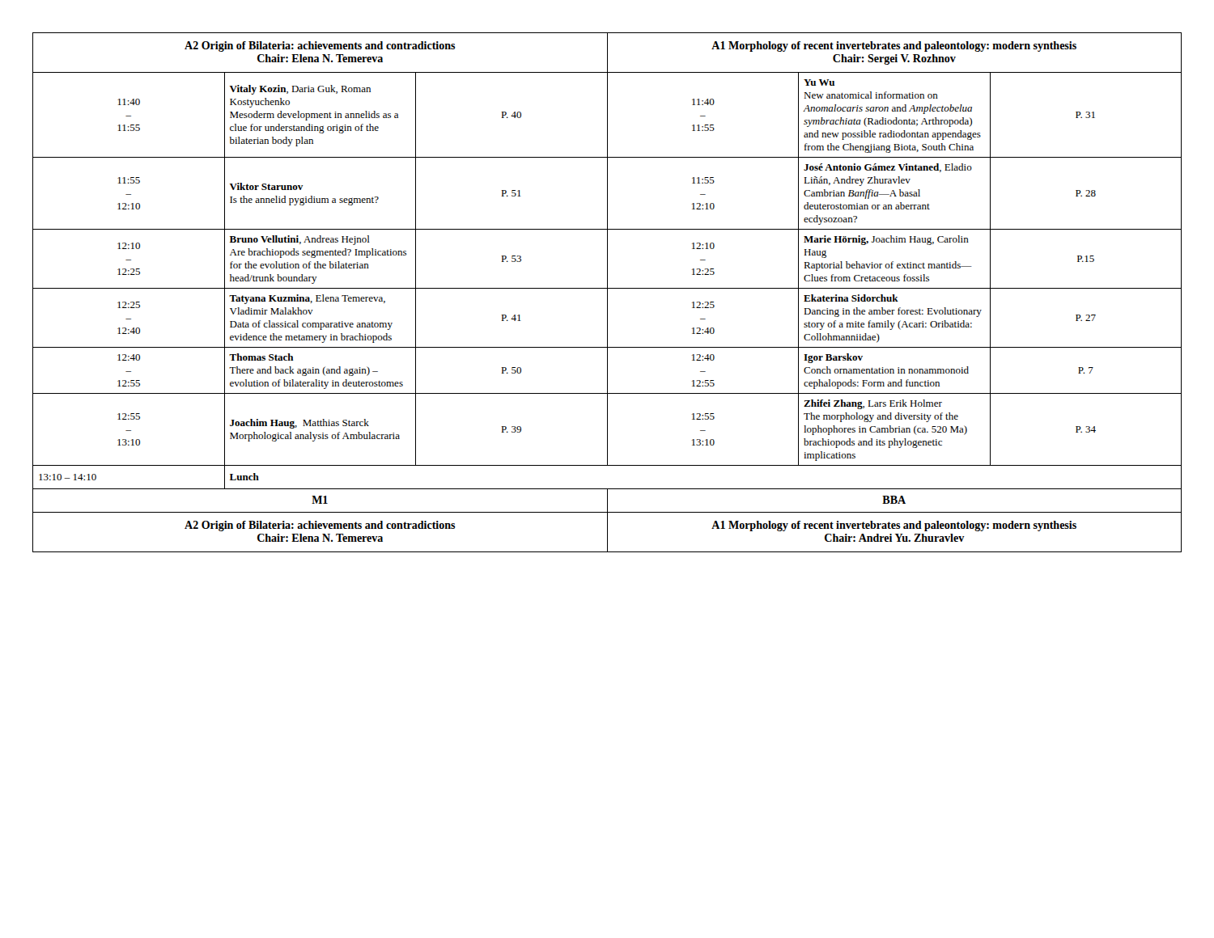| A2 Origin of Bilateria: achievements and contradictions Chair: Elena N. Temereva | A1 Morphology of recent invertebrates and paleontology: modern synthesis Chair: Sergei V. Rozhnov |
| 11:40 – 11:55 | Vitaly Kozin , Daria Guk, Roman Kostyuchenko Mesoderm development in annelids as a clue for understanding origin of the bilaterian body plan | P. 40 | 11:40 – 11:55 | Yu Wu New anatomical information on Anomalocaris saron and Amplectobelua symbrachiata (Radiodonta; Arthropoda) and new possible radiodontan appendages from the Chengjiang Biota, South China | P. 31 |
| 11:55 – 12:10 | Viktor Starunov Is the annelid pygidium a segment? | P. 51 | 11:55 – 12:10 | José Antonio Gámez Vintaned , Eladio Liñán, Andrey Zhuravlev Cambrian Banffia —A basal deuterostomian or an aberrant ecdysozoan? | P. 28 |
| 12:10 – 12:25 | Bruno Vellutini , Andreas Hejnol Are brachiopods segmented? Implications for the evolution of the bilaterian head/trunk boundary | P. 53 | 12:10 – 12:25 | Marie Hörnig, Joachim Haug, Carolin Haug Raptorial behavior of extinct mantids—Clues from Cretaceous fossils | P.15 |
| 12:25 – 12:40 | Tatyana Kuzmina , Elena Temereva, Vladimir Malakhov Data of classical comparative anatomy evidence the metamery in brachiopods | P. 41 | 12:25 – 12:40 | Ekaterina Sidorchuk Dancing in the amber forest: Evolutionary story of a mite family (Acari: Oribatida: Collohmanniidae) | P. 27 |
| 12:40 – 12:55 | Thomas Stach There and back again (and again) – evolution of bilaterality in deuterostomes | P. 50 | 12:40 – 12:55 | Igor Barskov Conch ornamentation in nonammonoid cephalopods: Form and function | P. 7 |
| 12:55 – 13:10 | Joachim Haug , Matthias Starck Morphological analysis of Ambulacraria | P. 39 | 12:55 – 13:10 | Zhifei Zhang , Lars Erik Holmer The morphology and diversity of the lophophores in Cambrian (ca. 520 Ma) brachiopods and its phylogenetic implications | P. 34 |
| 13:10 – 14:10 | Lunch |
| M1 | BBA |
| A2 Origin of Bilateria: achievements and contradictions Chair: Elena N. Temereva | A1 Morphology of recent invertebrates and paleontology: modern synthesis Chair: Andrei Yu. Zhuravlev |